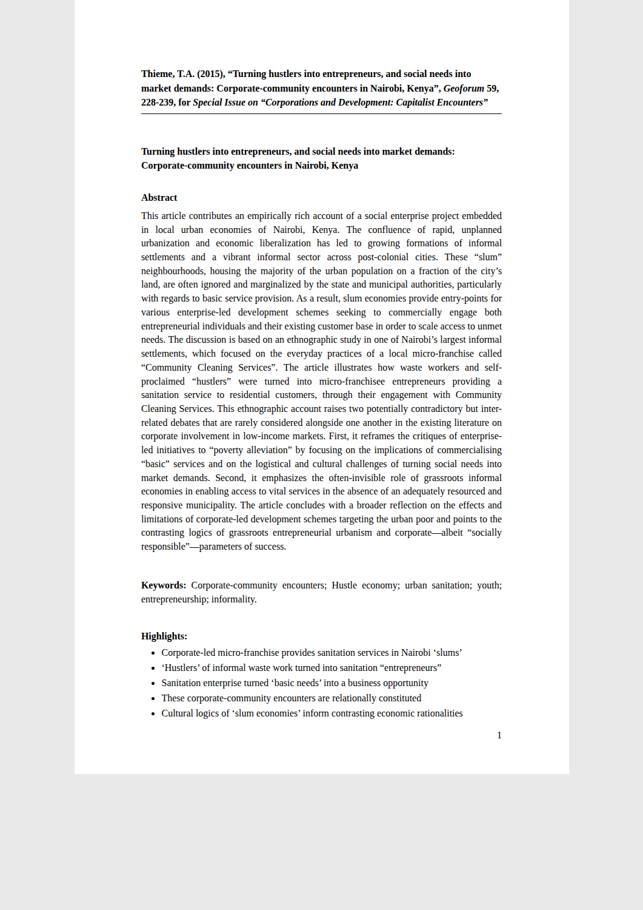Thieme, T.A. (2015), “Turning hustlers into entrepreneurs, and social needs into market demands: Corporate-community encounters in Nairobi, Kenya”, Geoforum 59, 228-239, for Special Issue on “Corporations and Development: Capitalist Encounters”
Turning hustlers into entrepreneurs, and social needs into market demands: Corporate-community encounters in Nairobi, Kenya
Abstract
This article contributes an empirically rich account of a social enterprise project embedded in local urban economies of Nairobi, Kenya. The confluence of rapid, unplanned urbanization and economic liberalization has led to growing formations of informal settlements and a vibrant informal sector across post-colonial cities. These “slum” neighbourhoods, housing the majority of the urban population on a fraction of the city’s land, are often ignored and marginalized by the state and municipal authorities, particularly with regards to basic service provision. As a result, slum economies provide entry-points for various enterprise-led development schemes seeking to commercially engage both entrepreneurial individuals and their existing customer base in order to scale access to unmet needs. The discussion is based on an ethnographic study in one of Nairobi’s largest informal settlements, which focused on the everyday practices of a local micro-franchise called “Community Cleaning Services”. The article illustrates how waste workers and self-proclaimed “hustlers” were turned into micro-franchisee entrepreneurs providing a sanitation service to residential customers, through their engagement with Community Cleaning Services. This ethnographic account raises two potentially contradictory but inter-related debates that are rarely considered alongside one another in the existing literature on corporate involvement in low-income markets. First, it reframes the critiques of enterprise-led initiatives to “poverty alleviation” by focusing on the implications of commercialising “basic” services and on the logistical and cultural challenges of turning social needs into market demands. Second, it emphasizes the often-invisible role of grassroots informal economies in enabling access to vital services in the absence of an adequately resourced and responsive municipality. The article concludes with a broader reflection on the effects and limitations of corporate-led development schemes targeting the urban poor and points to the contrasting logics of grassroots entrepreneurial urbanism and corporate—albeit “socially responsible”—parameters of success.
Keywords: Corporate-community encounters; Hustle economy; urban sanitation; youth; entrepreneurship; informality.
Highlights:
Corporate-led micro-franchise provides sanitation services in Nairobi ‘slums’
‘Hustlers’ of informal waste work turned into sanitation “entrepreneurs”
Sanitation enterprise turned ‘basic needs’ into a business opportunity
These corporate-community encounters are relationally constituted
Cultural logics of ‘slum economies’ inform contrasting economic rationalities
1